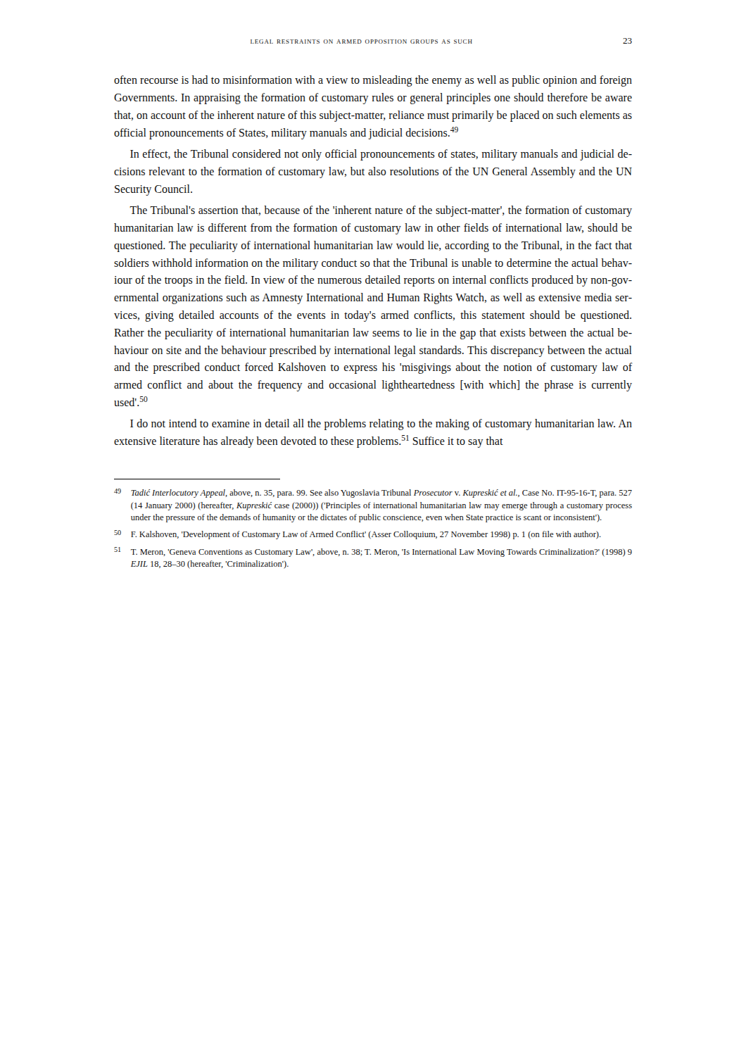legal restraints on armed opposition groups as such 23
often recourse is had to misinformation with a view to misleading the enemy as well as public opinion and foreign Governments. In appraising the formation of customary rules or general principles one should therefore be aware that, on account of the inherent nature of this subject-matter, reliance must primarily be placed on such elements as official pronouncements of States, military manuals and judicial decisions.49
In effect, the Tribunal considered not only official pronouncements of states, military manuals and judicial decisions relevant to the formation of customary law, but also resolutions of the UN General Assembly and the UN Security Council.
The Tribunal's assertion that, because of the 'inherent nature of the subject-matter', the formation of customary humanitarian law is different from the formation of customary law in other fields of international law, should be questioned. The peculiarity of international humanitarian law would lie, according to the Tribunal, in the fact that soldiers withhold information on the military conduct so that the Tribunal is unable to determine the actual behaviour of the troops in the field. In view of the numerous detailed reports on internal conflicts produced by non-governmental organizations such as Amnesty International and Human Rights Watch, as well as extensive media services, giving detailed accounts of the events in today's armed conflicts, this statement should be questioned. Rather the peculiarity of international humanitarian law seems to lie in the gap that exists between the actual behaviour on site and the behaviour prescribed by international legal standards. This discrepancy between the actual and the prescribed conduct forced Kalshoven to express his 'misgivings about the notion of customary law of armed conflict and about the frequency and occasional lightheartedness [with which] the phrase is currently used'.50
I do not intend to examine in detail all the problems relating to the making of customary humanitarian law. An extensive literature has already been devoted to these problems.51 Suffice it to say that
49 Tadić Interlocutory Appeal, above, n. 35, para. 99. See also Yugoslavia Tribunal Prosecutor v. Kupreskić et al., Case No. IT-95-16-T, para. 527 (14 January 2000) (hereafter, Kupreskić case (2000)) ('Principles of international humanitarian law may emerge through a customary process under the pressure of the demands of humanity or the dictates of public conscience, even when State practice is scant or inconsistent').
50 F. Kalshoven, 'Development of Customary Law of Armed Conflict' (Asser Colloquium, 27 November 1998) p. 1 (on file with author).
51 T. Meron, 'Geneva Conventions as Customary Law', above, n. 38; T. Meron, 'Is International Law Moving Towards Criminalization?' (1998) 9 EJIL 18, 28–30 (hereafter, 'Criminalization').